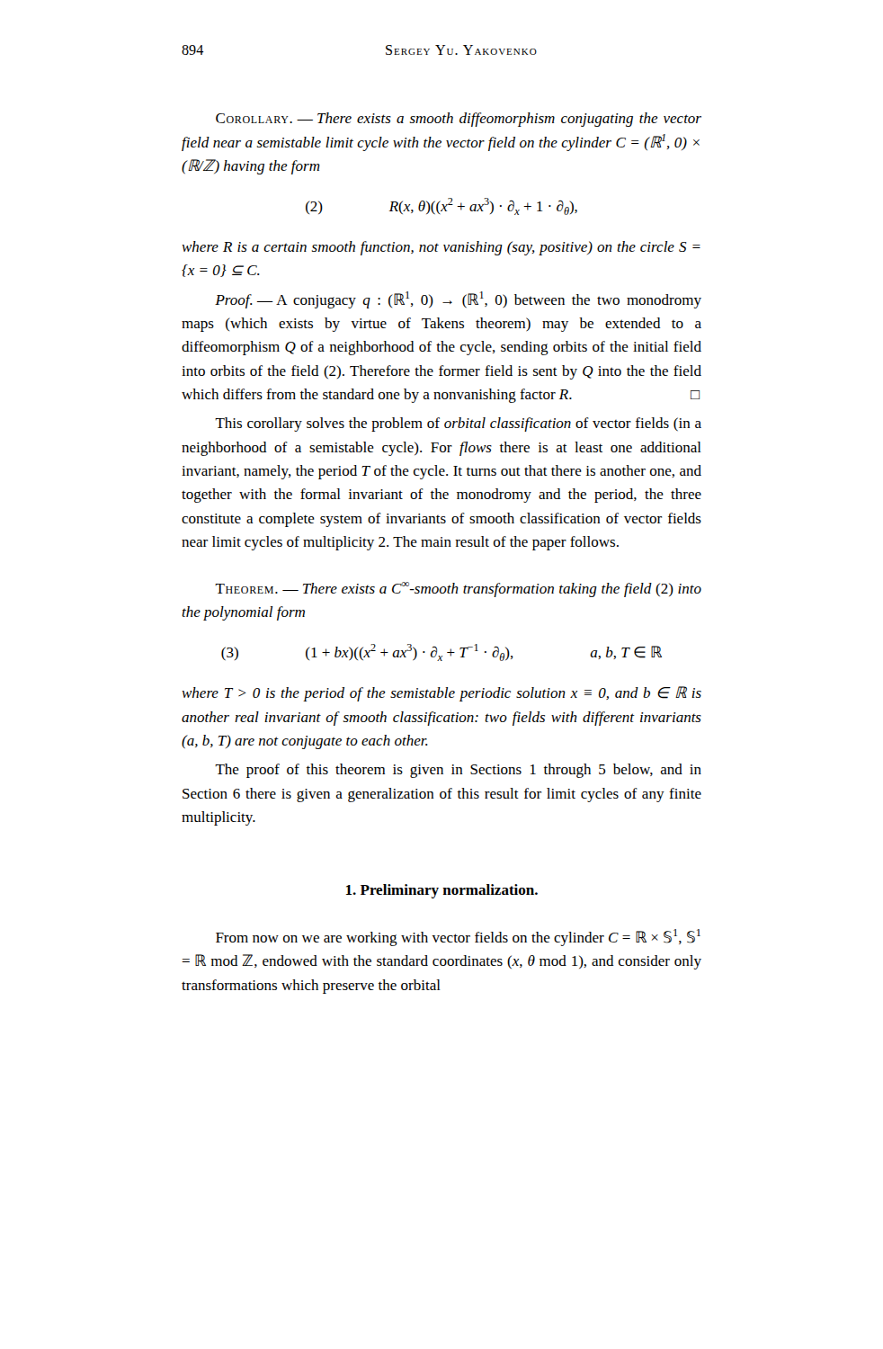894 Sergey Yu. Yakovenko
Corollary.—There exists a smooth diffeomorphism conjugating the vector field near a semistable limit cycle with the vector field on the cylinder C = (ℝ1, 0) × (ℝ/ℤ) having the form
(2) R(x, θ)((x2 + ax3) · ∂x + 1 · ∂θ),
where R is a certain smooth function, not vanishing (say, positive) on the circle S = {x = 0} ⊆ C.
Proof.—A conjugacy q : (ℝ1, 0) → (ℝ1, 0) between the two monodromy maps (which exists by virtue of Takens theorem) may be extended to a diffeomorphism Q of a neighborhood of the cycle, sending orbits of the initial field into orbits of the field (2). Therefore the former field is sent by Q into the the field which differs from the standard one by a nonvanishing factor R.□
This corollary solves the problem of orbital classification of vector fields (in a neighborhood of a semistable cycle). For flows there is at least one additional invariant, namely, the period T of the cycle. It turns out that there is another one, and together with the formal invariant of the monodromy and the period, the three constitute a complete system of invariants of smooth classification of vector fields near limit cycles of multiplicity 2. The main result of the paper follows.
Theorem.—There exists a C∞-smooth transformation taking the field (2) into the polynomial form
(3) (1 + bx)((x2 + ax3) · ∂x + T−1 · ∂θ), a, b, T ∈ ℝ
where T > 0 is the period of the semistable periodic solution x ≡ 0, and b ∈ ℝ is another real invariant of smooth classification: two fields with different invariants (a, b, T) are not conjugate to each other.
The proof of this theorem is given in Sections 1 through 5 below, and in Section 6 there is given a generalization of this result for limit cycles of any finite multiplicity.
1. Preliminary normalization.
From now on we are working with vector fields on the cylinder C = ℝ × 𝕊1, 𝕊1 = ℝ mod ℤ, endowed with the standard coordinates (x, θ mod 1), and consider only transformations which preserve the orbital